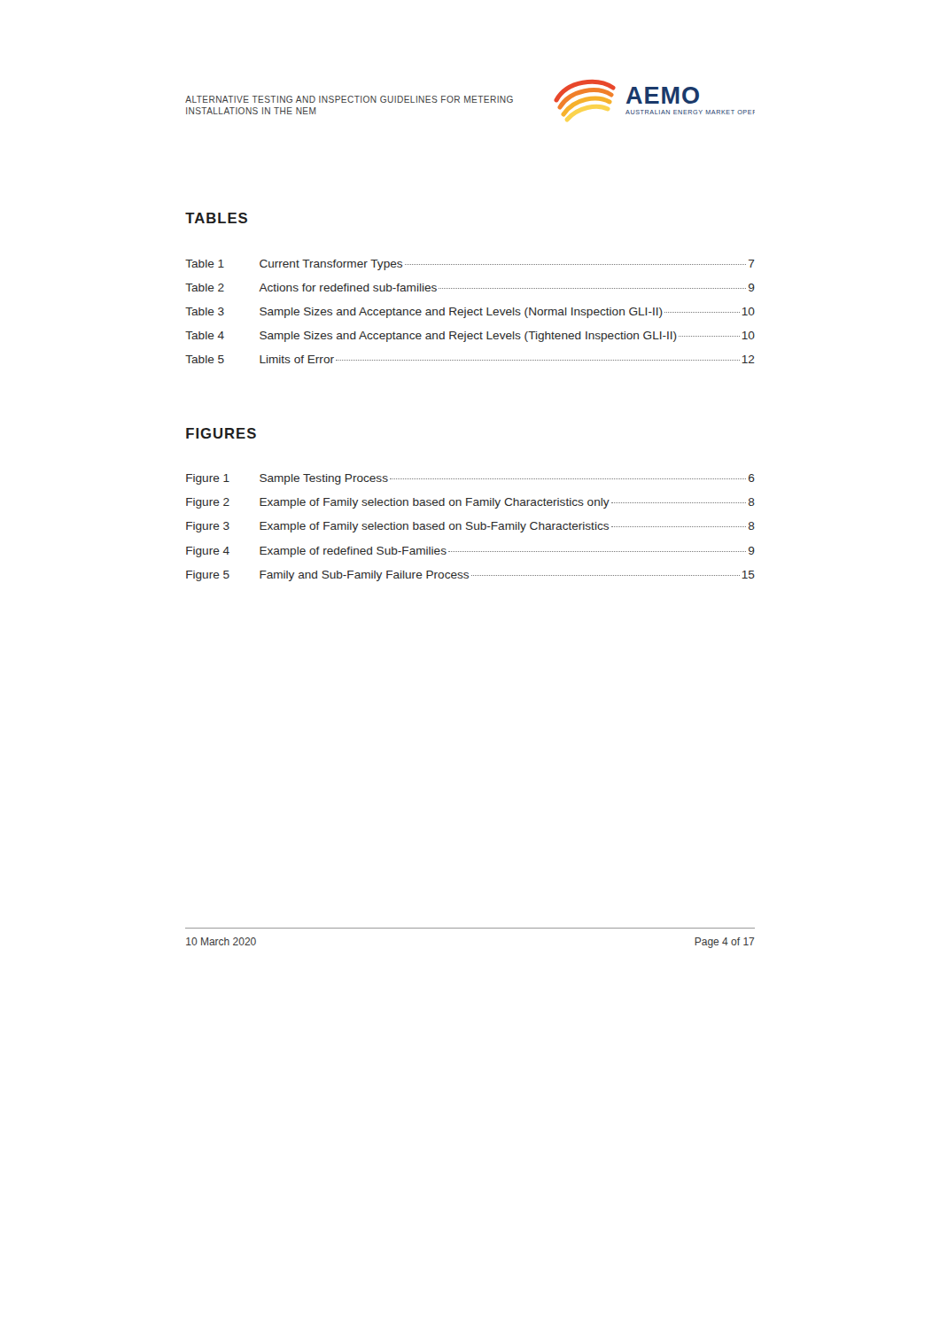Alternative Testing and Inspection Guidelines for Metering Installations in the NEM
AEMO AUSTRALIAN ENERGY MARKET OPERATOR
Tables
| Table 1 | Current Transformer Types 7 |
| Table 2 | Actions for redefined sub-families 9 |
| Table 3 | Sample Sizes and Acceptance and Reject Levels (Normal Inspection GLI-II) 10 |
| Table 4 | Sample Sizes and Acceptance and Reject Levels (Tightened Inspection GLI-II) 10 |
| Table 5 | Limits of Error 12 |
Figures
| Figure 1 | Sample Testing Process 6 |
| Figure 2 | Example of Family selection based on Family Characteristics only 8 |
| Figure 3 | Example of Family selection based on Sub-Family Characteristics 8 |
| Figure 4 | Example of redefined Sub-Families 9 |
| Figure 5 | Family and Sub-Family Failure Process 15 |
10 March 2020
Page 4 of 17